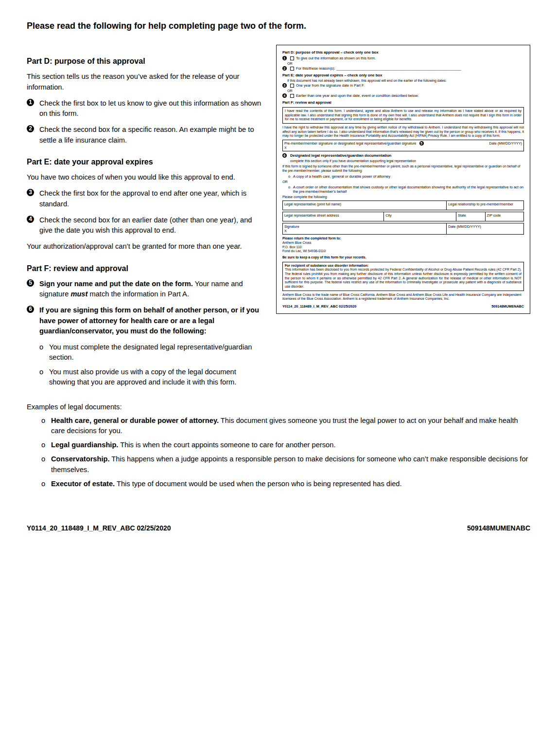Please read the following for help completing page two of the form.
Part D: purpose of this approval
This section tells us the reason you’ve asked for the release of your information.
1 Check the first box to let us know to give out this information as shown on this form.
2 Check the second box for a specific reason. An example might be to settle a life insurance claim.
Part E: date your approval expires
You have two choices of when you would like this approval to end.
3 Check the first box for the approval to end after one year, which is standard.
4 Check the second box for an earlier date (other than one year), and give the date you wish this approval to end.
Your authorization/approval can’t be granted for more than one year.
Part F: review and approval
5 Sign your name and put the date on the form. Your name and signature must match the information in Part A.
6 If you are signing this form on behalf of another person, or if you have power of attorney for health care or are a legal guardian/conservator, you must do the following:
You must complete the designated legal representative/guardian section.
You must also provide us with a copy of the legal document showing that you are approved and include it with this form.
Part D: purpose of this approval – check only one box
1 To give out the information as shown on this form.
OR
2 For this/these reason(s): ______________________________________________________________
Part E: date your approval expires – check only one box
If this document has not already been withdrawn, this approval will end on the earlier of the following dates:
3 One year from the signature date in Part F.
OR
4 Earlier than one year and upon the date, event or condition described below:
Part F: review and approval
I have read the contents of this form. I understand, agree and allow Anthem to use and release my information as I have stated above or as required by applicable law. I also understand that signing this form is done of my own free will. I also understand that Anthem does not require that I sign this form in order for me to receive treatment or payment, or for enrollment or being eligible for benefits.
I have the right to withdraw this approval at any time by giving written notice of my withdrawal to Anthem. I understand that my withdrawing this approval will not affect any action taken before I do so. I also understand that information that’s released may be given out by the person or group who receives it. If this happens, it may no longer be protected under the Health Insurance Portability and Accountability Act (HIPAA) Privacy Rule. I am entitled to a copy of this form.
Pre-member/member signature or designated legal representative/guardian signature 5
X Date (MM/DD/YYYY)
6 Designated legal representative/guardian documentation
complete this section only if you have documentation supporting legal representation
If this form is signed by someone other than the pre-member/member or parent, such as a personal representative, legal representative or guardian on behalf of the pre-member/member, please submit the following:
A copy of a health care, general or durable power of attorney
OR
A court order or other documentation that shows custody or other legal documentation showing the authority of the legal representative to act on the pre-member/member’s behalf
Please complete the following:
| Legal representative (print full name) | Legal relationship to pre-member/member |
| Legal representative street address | City | State | ZIP code |
| Signature X | Date (MM/DD/YYYY) |
Please return the completed form to:
Anthem Blue Cross
P.O. Box 110
Fond du Lac, WI 54936-0110
Be sure to keep a copy of this form for your records.
For recipient of substance use disorder information:
This information has been disclosed to you from records protected by Federal Confidentiality of Alcohol or Drug Abuse Patient Records rules (42 CFR Part 2). The federal rules prohibit you from making any further disclosure of this information unless further disclosure is expressly permitted by the written consent of the person to whom it pertains or as otherwise permitted by 42 CFR Part 2. A general authorization for the release of medical or other information is NOT sufficient for this purpose. The federal rules restrict any use of the information to criminally investigate or prosecute any patient with a diagnosis of substance use disorder.
Anthem Blue Cross is the trade name of Blue Cross California. Anthem Blue Cross and Anthem Blue Cross Life and Health Insurance Company are independent licensees of the Blue Cross Association. Anthem is a registered trademark of Anthem Insurance Companies, Inc.
Y0114_20_118489_I_M_REV_ABC 02/25/2020 509148MUMENABC
Examples of legal documents:
Health care, general or durable power of attorney. This document gives someone you trust the legal power to act on your behalf and make health care decisions for you.
Legal guardianship. This is when the court appoints someone to care for another person.
Conservatorship. This happens when a judge appoints a responsible person to make decisions for someone who can’t make responsible decisions for themselves.
Executor of estate. This type of document would be used when the person who is being represented has died.
Y0114_20_118489_I_M_REV_ABC 02/25/2020 509148MUMENABC